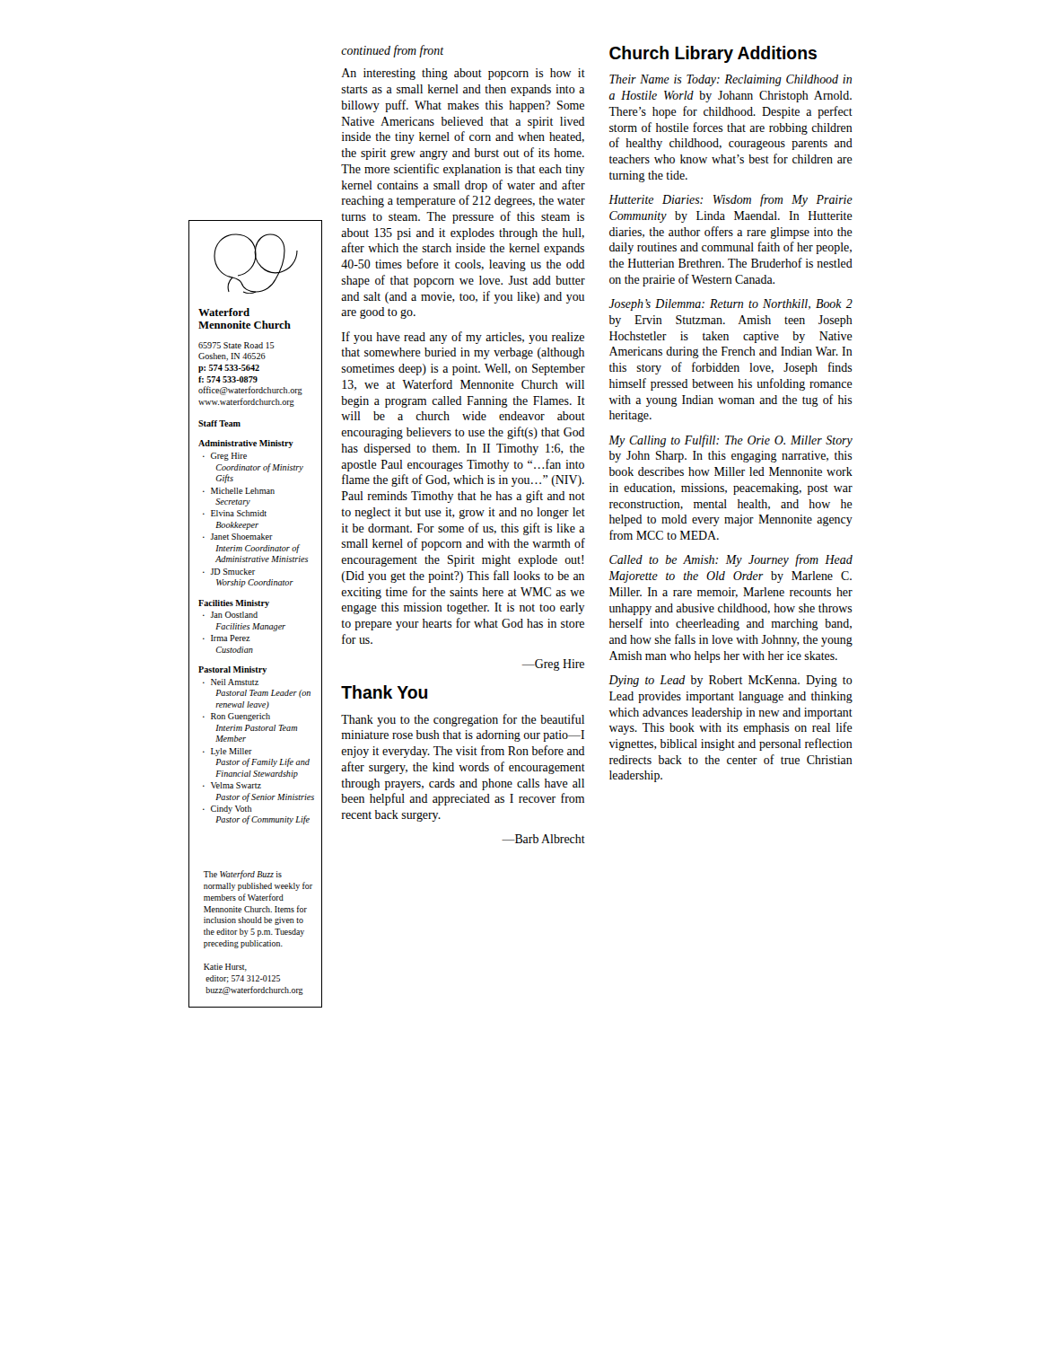Waterford
Mennonite Church
65975 State Road 15
Goshen, IN 46526
p: 574 533-5642
f: 574 533-0879
office@waterfordchurch.org
www.waterfordchurch.org
Staff Team
Administrative Ministry
Greg HireCoordinator of Ministry Gifts
Michelle LehmanSecretary
Elvina SchmidtBookkeeper
Janet ShoemakerInterim Coordinator of Administrative Ministries
JD SmuckerWorship Coordinator
Facilities Ministry
Jan OostlandFacilities Manager
Irma PerezCustodian
Pastoral Ministry
Neil AmstutzPastoral Team Leader (on renewal leave)
Ron GuengerichInterim Pastoral Team Member
Lyle MillerPastor of Family Life and Financial Stewardship
Velma SwartzPastor of Senior Ministries
Cindy VothPastor of Community Life
The Waterford Buzz is normally published weekly for members of Waterford Mennonite Church. Items for inclusion should be given to the editor by 5 p.m. Tuesday preceding publication.
Katie Hurst,
editor; 574 312-0125
buzz@waterfordchurch.org
continued from front
An interesting thing about popcorn is how it starts as a small kernel and then expands into a billowy puff. What makes this happen? Some Native Americans believed that a spirit lived inside the tiny kernel of corn and when heated, the spirit grew angry and burst out of its home. The more scientific explanation is that each tiny kernel contains a small drop of water and after reaching a temperature of 212 degrees, the water turns to steam. The pressure of this steam is about 135 psi and it explodes through the hull, after which the starch inside the kernel expands 40-50 times before it cools, leaving us the odd shape of that popcorn we love. Just add butter and salt (and a movie, too, if you like) and you are good to go.
If you have read any of my articles, you realize that somewhere buried in my verbage (although sometimes deep) is a point. Well, on September 13, we at Waterford Mennonite Church will begin a program called Fanning the Flames. It will be a church wide endeavor about encouraging believers to use the gift(s) that God has dispersed to them. In II Timothy 1:6, the apostle Paul encourages Timothy to “…fan into flame the gift of God, which is in you…” (NIV). Paul reminds Timothy that he has a gift and not to neglect it but use it, grow it and no longer let it be dormant. For some of us, this gift is like a small kernel of popcorn and with the warmth of encouragement the Spirit might explode out! (Did you get the point?) This fall looks to be an exciting time for the saints here at WMC as we engage this mission together. It is not too early to prepare your hearts for what God has in store for us.
—Greg Hire
Thank You
Thank you to the congregation for the beautiful miniature rose bush that is adorning our patio—I enjoy it everyday. The visit from Ron before and after surgery, the kind words of encouragement through prayers, cards and phone calls have all been helpful and appreciated as I recover from recent back surgery.
—Barb Albrecht
Church Library Additions
Their Name is Today: Reclaiming Childhood in a Hostile World by Johann Christoph Arnold. There’s hope for childhood. Despite a perfect storm of hostile forces that are robbing children of healthy childhood, courageous parents and teachers who know what’s best for children are turning the tide.
Hutterite Diaries: Wisdom from My Prairie Community by Linda Maendal. In Hutterite diaries, the author offers a rare glimpse into the daily routines and communal faith of her people, the Hutterian Brethren. The Bruderhof is nestled on the prairie of Western Canada.
Joseph’s Dilemma: Return to Northkill, Book 2 by Ervin Stutzman. Amish teen Joseph Hochstetler is taken captive by Native Americans during the French and Indian War. In this story of forbidden love, Joseph finds himself pressed between his unfolding romance with a young Indian woman and the tug of his heritage.
My Calling to Fulfill: The Orie O. Miller Story by John Sharp. In this engaging narrative, this book describes how Miller led Mennonite work in education, missions, peacemaking, post war reconstruction, mental health, and how he helped to mold every major Mennonite agency from MCC to MEDA.
Called to be Amish: My Journey from Head Majorette to the Old Order by Marlene C. Miller. In a rare memoir, Marlene recounts her unhappy and abusive childhood, how she throws herself into cheerleading and marching band, and how she falls in love with Johnny, the young Amish man who helps her with her ice skates.
Dying to Lead by Robert McKenna. Dying to Lead provides important language and thinking which advances leadership in new and important ways. This book with its emphasis on real life vignettes, biblical insight and personal reflection redirects back to the center of true Christian leadership.